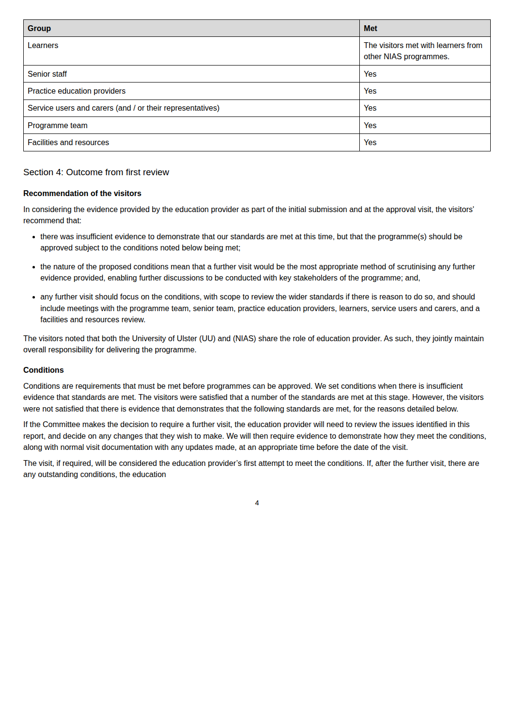| Group | Met |
| --- | --- |
| Learners | The visitors met with learners from other NIAS programmes. |
| Senior staff | Yes |
| Practice education providers | Yes |
| Service users and carers (and / or their representatives) | Yes |
| Programme team | Yes |
| Facilities and resources | Yes |
Section 4: Outcome from first review
Recommendation of the visitors
In considering the evidence provided by the education provider as part of the initial submission and at the approval visit, the visitors' recommend that:
there was insufficient evidence to demonstrate that our standards are met at this time, but that the programme(s) should be approved subject to the conditions noted below being met;
the nature of the proposed conditions mean that a further visit would be the most appropriate method of scrutinising any further evidence provided, enabling further discussions to be conducted with key stakeholders of the programme; and,
any further visit should focus on the conditions, with scope to review the wider standards if there is reason to do so, and should include meetings with the programme team, senior team, practice education providers, learners, service users and carers, and a facilities and resources review.
The visitors noted that both the University of Ulster (UU) and (NIAS) share the role of education provider. As such, they jointly maintain overall responsibility for delivering the programme.
Conditions
Conditions are requirements that must be met before programmes can be approved. We set conditions when there is insufficient evidence that standards are met. The visitors were satisfied that a number of the standards are met at this stage. However, the visitors were not satisfied that there is evidence that demonstrates that the following standards are met, for the reasons detailed below.
If the Committee makes the decision to require a further visit, the education provider will need to review the issues identified in this report, and decide on any changes that they wish to make. We will then require evidence to demonstrate how they meet the conditions, along with normal visit documentation with any updates made, at an appropriate time before the date of the visit.
The visit, if required, will be considered the education provider’s first attempt to meet the conditions. If, after the further visit, there are any outstanding conditions, the education
4